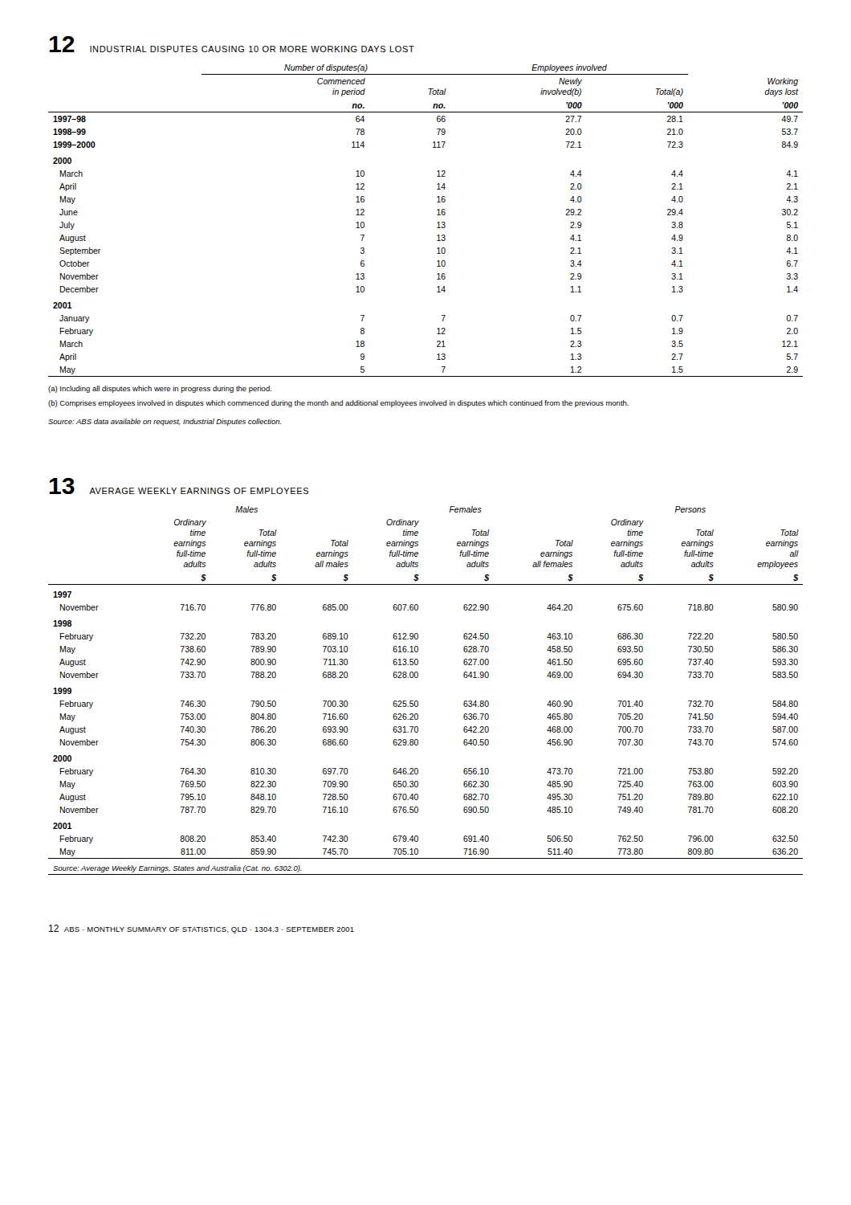12 Industrial disputes causing 10 or more working days lost
| | Number of disputes(a) | Employees involved | |
| --- | --- | --- | --- |
| | Commenced in period | Total | Newly involved(b) | Total(a) | Working days lost |
| | no. | no. | ’000 | ’000 | ’000 |
| 1997–98 | 64 | 66 | 27.7 | 28.1 | 49.7 |
| 1998–99 | 78 | 79 | 20.0 | 21.0 | 53.7 |
| 1999–2000 | 114 | 117 | 72.1 | 72.3 | 84.9 |
| 2000 | |
| March | 10 | 12 | 4.4 | 4.4 | 4.1 |
| April | 12 | 14 | 2.0 | 2.1 | 2.1 |
| May | 16 | 16 | 4.0 | 4.0 | 4.3 |
| June | 12 | 16 | 29.2 | 29.4 | 30.2 |
| July | 10 | 13 | 2.9 | 3.8 | 5.1 |
| August | 7 | 13 | 4.1 | 4.9 | 8.0 |
| September | 3 | 10 | 2.1 | 3.1 | 4.1 |
| October | 6 | 10 | 3.4 | 4.1 | 6.7 |
| November | 13 | 16 | 2.9 | 3.1 | 3.3 |
| December | 10 | 14 | 1.1 | 1.3 | 1.4 |
| 2001 | |
| January | 7 | 7 | 0.7 | 0.7 | 0.7 |
| February | 8 | 12 | 1.5 | 1.9 | 2.0 |
| March | 18 | 21 | 2.3 | 3.5 | 12.1 |
| April | 9 | 13 | 1.3 | 2.7 | 5.7 |
| May | 5 | 7 | 1.2 | 1.5 | 2.9 |
(a) Including all disputes which were in progress during the period.
(b) Comprises employees involved in disputes which commenced during the month and additional employees involved in disputes which continued from the previous month.
Source: ABS data available on request, Industrial Disputes collection.
13 Average weekly earnings of employees
| | Males | Females | Persons |
| --- | --- | --- | --- |
| | Ordinary time earnings full-time adults | Total earnings full-time adults | Total earnings all males | Ordinary time earnings full-time adults | Total earnings full-time adults | Total earnings all females | Ordinary time earnings full-time adults | Total earnings full-time adults | Total earnings all employees |
| | $ | $ | $ | $ | $ | $ | $ | $ | $ |
| 1997 | |
| November | 716.70 | 776.80 | 685.00 | 607.60 | 622.90 | 464.20 | 675.60 | 718.80 | 580.90 |
| 1998 | |
| February | 732.20 | 783.20 | 689.10 | 612.90 | 624.50 | 463.10 | 686.30 | 722.20 | 580.50 |
| May | 738.60 | 789.90 | 703.10 | 616.10 | 628.70 | 458.50 | 693.50 | 730.50 | 586.30 |
| August | 742.90 | 800.90 | 711.30 | 613.50 | 627.00 | 461.50 | 695.60 | 737.40 | 593.30 |
| November | 733.70 | 788.20 | 688.20 | 628.00 | 641.90 | 469.00 | 694.30 | 733.70 | 583.50 |
| 1999 | |
| February | 746.30 | 790.50 | 700.30 | 625.50 | 634.80 | 460.90 | 701.40 | 732.70 | 584.80 |
| May | 753.00 | 804.80 | 716.60 | 626.20 | 636.70 | 465.80 | 705.20 | 741.50 | 594.40 |
| August | 740.30 | 786.20 | 693.90 | 631.70 | 642.20 | 468.00 | 700.70 | 733.70 | 587.00 |
| November | 754.30 | 806.30 | 686.60 | 629.80 | 640.50 | 456.90 | 707.30 | 743.70 | 574.60 |
| 2000 | |
| February | 764.30 | 810.30 | 697.70 | 646.20 | 656.10 | 473.70 | 721.00 | 753.80 | 592.20 |
| May | 769.50 | 822.30 | 709.90 | 650.30 | 662.30 | 485.90 | 725.40 | 763.00 | 603.90 |
| August | 795.10 | 848.10 | 728.50 | 670.40 | 682.70 | 495.30 | 751.20 | 789.80 | 622.10 |
| November | 787.70 | 829.70 | 716.10 | 676.50 | 690.50 | 485.10 | 749.40 | 781.70 | 608.20 |
| 2001 | |
| February | 808.20 | 853.40 | 742.30 | 679.40 | 691.40 | 506.50 | 762.50 | 796.00 | 632.50 |
| May | 811.00 | 859.90 | 745.70 | 705.10 | 716.90 | 511.40 | 773.80 | 809.80 | 636.20 |
| Source: Average Weekly Earnings, States and Australia (Cat. no. 6302.0). |
12 ABS · MONTHLY SUMMARY OF STATISTICS, QLD · 1304.3 · SEPTEMBER 2001